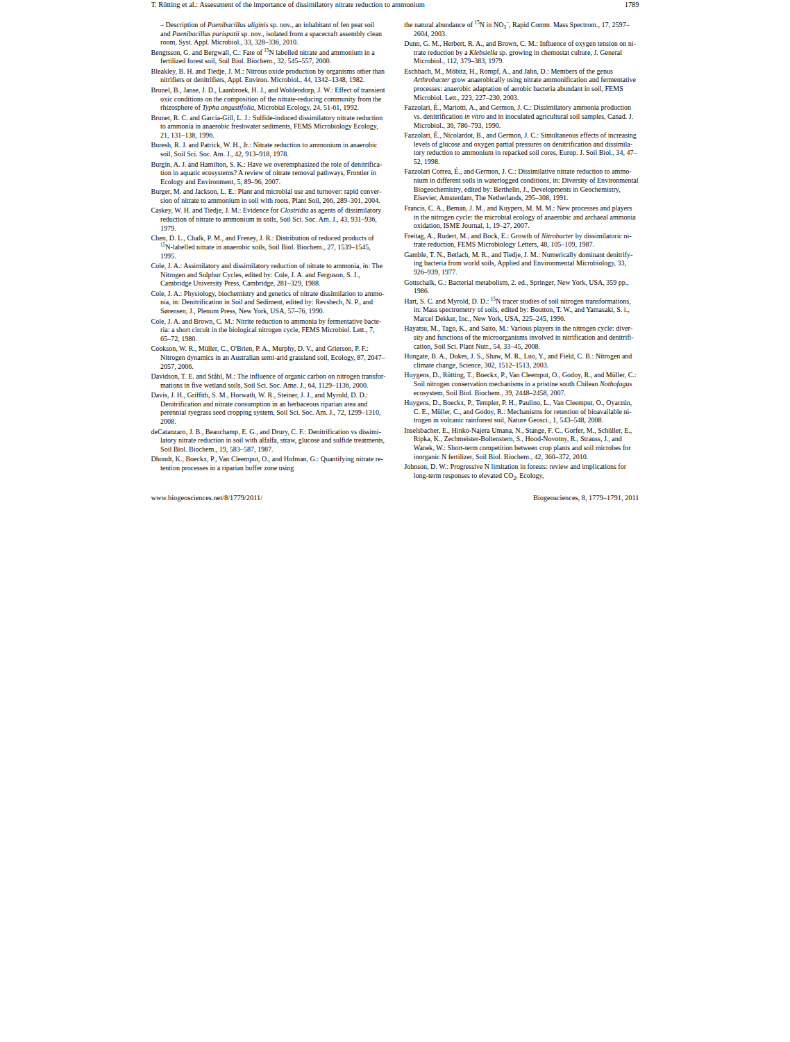T. Rütting et al.: Assessment of the importance of dissimilatory nitrate reduction to ammonium 1789
– Description of Paenibacillus uliginis sp. nov., an inhabitant of fen peat soil and Paenibacillus purispatii sp. nov., isolated from a spacecraft assembly clean room, Syst. Appl. Microbiol., 33, 328–336, 2010.
Bengtsson, G. and Bergwall, C.: Fate of 15N labelled nitrate and ammonium in a fertilized forest soil, Soil Biol. Biochem., 32, 545–557, 2000.
Bleakley, B. H. and Tiedje, J. M.: Nitrous oxide production by organisms other than nitrifiers or denitrifiers, Appl. Environ. Microbiol., 44, 1342–1348, 1982.
Brunel, B., Janse, J. D., Laanbroek, H. J., and Woldendorp, J. W.: Effect of transient oxic conditions on the composition of the nitrate-reducing community from the rhizosphere of Typha angustifolia, Microbial Ecology, 24, 51-61, 1992.
Brunet, R. C. and Garcia-Gill, L. J.: Sulfide-induced dissimilatory nitrate reduction to ammonia in anaerobic freshwater sediments, FEMS Microbiology Ecology, 21, 131–138, 1996.
Buresh, R. J. and Patrick, W. H., Jr.: Nitrate reduction to ammonium in anaerobic soil, Soil Sci. Soc. Am. J., 42, 913–918, 1978.
Burgin, A. J. and Hamilton, S. K.: Have we overemphasized the role of denitrification in aquatic ecosystems? A review of nitrate removal pathways, Frontier in Ecology and Environment, 5, 89–96, 2007.
Burger, M. and Jackson, L. E.: Plant and microbial use and turnover: rapid conversion of nitrate to ammonium in soil with roots, Plant Soil, 266, 289–301, 2004.
Caskey, W. H. and Tiedje, J. M.: Evidence for Clostridia as agents of dissimilatory reduction of nitrate to ammonium in soils, Soil Sci. Soc. Am. J., 43, 931–936, 1979.
Chen, D. L., Chalk, P. M., and Freney, J. R.: Distribution of reduced products of 15N-labelled nitrate in anaerobic soils, Soil Biol. Biochem., 27, 1539–1545, 1995.
Cole, J. A.: Assimilatory and dissimilatory reduction of nitrate to ammonia, in: The Nitrogen and Sulphur Cycles, edited by: Cole, J. A. and Ferguson, S. J., Cambridge University Press, Cambridge, 281–329, 1988.
Cole, J. A.: Physiology, biochemistry and genetics of nitrate dissimilation to ammonia, in: Denitrification in Soil and Sediment, edited by: Revsbech, N. P., and Sørensen, J., Plenum Press, New York, USA, 57–76, 1990.
Cole, J. A. and Brown, C. M.: Nitrite reduction to ammonia by fermentative bacteria: a short circuit in the biological nitrogen cycle, FEMS Microbiol. Lett., 7, 65–72, 1980.
Cookson, W. R., Müller, C., O'Brien, P. A., Murphy, D. V., and Grierson, P. F.: Nitrogen dynamics in an Australian semi-arid grassland soil, Ecology, 87, 2047–2057, 2006.
Davidson, T. E. and Ståhl, M.: The influence of organic carbon on nitrogen transformations in five wetland soils, Soil Sci. Soc. Ame. J., 64, 1129–1136, 2000.
Davis, J. H., Griffith, S. M., Horwath, W. R., Steiner, J. J., and Myrold, D. D.: Denitrification and nitrate consumption in an herbaceous riparian area and perennial ryegrass seed cropping system, Soil Sci. Soc. Am. J., 72, 1299–1310, 2008.
deCatanzaro, J. B., Beauchamp, E. G., and Drury, C. F.: Denitrification vs dissimilatory nitrate reduction in soil with alfalfa, straw, glucose and sulfide treatments, Soil Biol. Biochem., 19, 583–587, 1987.
Dhondt, K., Boeckx, P., Van Cleemput, O., and Hofman, G.: Quantifying nitrate retention processes in a riparian buffer zone using
the natural abundance of 15N in NO3−, Rapid Comm. Mass Spectrom., 17, 2597–2604, 2003.
Dunn, G. M., Herbert, R. A., and Brown, C. M.: Influence of oxygen tension on nitrate reduction by a Klebsiella sp. growing in chemostat culture, J. General Microbiol., 112, 379–383, 1979.
Eschbach, M., Möbitz, H., Rompf, A., and Jahn, D.: Members of the genus Arthrobacter grow anaerobically using nitrate ammonification and fermentative processes: anaerobic adaptation of aerobic bacteria abundant in soil, FEMS Microbiol. Lett., 223, 227–230, 2003.
Fazzolari, É., Mariotti, A., and Germon, J. C.: Dissimilatory ammonia production vs. denitrification in vitro and in inoculated agricultural soil samples, Canad. J. Microbiol., 36, 786–793, 1990.
Fazzolari, É., Nicolardot, B., and Germon, J. C.: Simultaneous effects of increasing levels of glucose and oxygen partial pressures on denitrification and dissimilatory reduction to ammonium in repacked soil cores, Europ. J. Soil Biol., 34, 47–52, 1998.
Fazzolari Correa, É., and Germon, J. C.: Dissimilative nitrate reduction to ammonium in different soils in waterlogged conditions, in: Diversity of Environmental Biogeochemistry, edited by: Berthelin, J., Developments in Geochemistry, Elsevier, Amsterdam, The Netherlands, 295–308, 1991.
Francis, C. A., Beman, J. M., and Kuypers, M. M. M.: New processes and players in the nitrogen cycle: the microbial ecology of anaerobic and archaeal ammonia oxidation, ISME Journal, 1, 19–27, 2007.
Freitag, A., Rudert, M., and Bock, E.: Growth of Nitrobacter by dissimilatoric nitrate reduction, FEMS Microbiology Letters, 48, 105–109, 1987.
Gamble, T. N., Betlach, M. R., and Tiedje, J. M.: Numerically dominant denitrifying bacteria from world soils, Applied and Environmental Microbiology, 33, 926–939, 1977.
Gottschalk, G.: Bacterial metabolism, 2. ed., Springer, New York, USA, 359 pp., 1986.
Hart, S. C. and Myrold, D. D.: 15N tracer studies of soil nitrogen transformations, in: Mass spectrometry of soils, edited by: Boutton, T. W., and Yamasaki, S. i., Marcel Dekker, Inc., New York, USA, 225–245, 1996.
Hayatsu, M., Tago, K., and Saito, M.: Various players in the nitrogen cycle: diversity and functions of the microorganisms involved in nitrification and denitrification, Soil Sci. Plant Nutr., 54, 33–45, 2008.
Hungate, B. A., Dukes, J. S., Shaw, M. R., Luo, Y., and Field, C. B.: Nitrogen and climate change, Science, 302, 1512–1513, 2003.
Huygens, D., Rütting, T., Boeckx, P., Van Cleemput, O., Godoy, R., and Müller, C.: Soil nitrogen conservation mechanisms in a pristine south Chilean Nothofagus ecosystem, Soil Biol. Biochem., 39, 2448–2458, 2007.
Huygens, D., Boeckx, P., Templer, P. H., Paulino, L., Van Cleemput, O., Oyarzún, C. E., Müller, C., and Godoy, R.: Mechanisms for retention of bioavailable nitrogen in volcanic rainforest soil, Nature Geosci., 1, 543–548, 2008.
Inselsbacher, E., Hinko-Najera Umana, N., Stange, F. C., Gorfer, M., Schüller, E., Ripka, K., Zechmeister-Boltenstern, S., Hood-Novotny, R., Strauss, J., and Wanek, W.: Short-term competition between crop plants and soil microbes for inorganic N fertilizer, Soil Biol. Biochem., 42, 360–372, 2010.
Johnson, D. W.: Progressive N limitation in forests: review and implications for long-term responses to elevated CO2, Ecology,
www.biogeosciences.net/8/1779/2011/ Biogeosciences, 8, 1779–1791, 2011